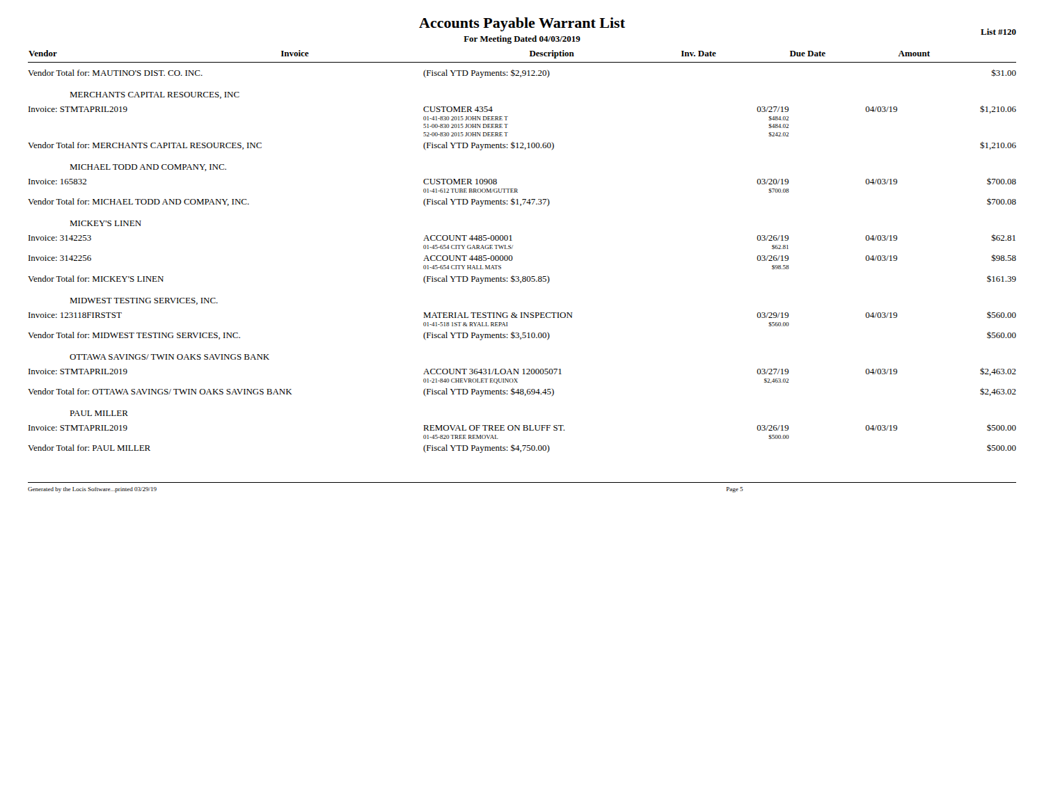Accounts Payable Warrant List
For Meeting Dated 04/03/2019
List #120
| Vendor | Invoice | Description | Inv. Date | Due Date | Amount |
| --- | --- | --- | --- | --- | --- |
| Vendor Total for: MAUTINO'S DIST. CO. INC. | (Fiscal YTD Payments: $2,912.20) | | | $31.00 |
MERCHANTS CAPITAL RESOURCES, INC
| Invoice: STMTAPRIL2019 | CUSTOMER 4354 01-41-830 2015 JOHN DEERE T 51-00-830 2015 JOHN DEERE T 52-00-830 2015 JOHN DEERE T | 03/27/19 $484.02 $484.02 $242.02 | 04/03/19 | $1,210.06 |
| Vendor Total for: MERCHANTS CAPITAL RESOURCES, INC | (Fiscal YTD Payments: $12,100.60) | | | $1,210.06 |
MICHAEL TODD AND COMPANY, INC.
| Invoice: 165832 | CUSTOMER 10908 01-41-612 TUBE BROOM/GUTTER | 03/20/19 $700.08 | 04/03/19 | $700.08 |
| Vendor Total for: MICHAEL TODD AND COMPANY, INC. | (Fiscal YTD Payments: $1,747.37) | | | $700.08 |
MICKEY'S LINEN
| Invoice: 3142253 | ACCOUNT 4485-00001 01-45-654 CITY GARAGE TWLS/ | 03/26/19 $62.81 | 04/03/19 | $62.81 |
| Invoice: 3142256 | ACCOUNT 4485-00000 01-45-654 CITY HALL MATS | 03/26/19 $98.58 | 04/03/19 | $98.58 |
| Vendor Total for: MICKEY'S LINEN | (Fiscal YTD Payments: $3,805.85) | | | $161.39 |
MIDWEST TESTING SERVICES, INC.
| Invoice: 123118FIRSTST | MATERIAL TESTING & INSPECTION 01-41-518 1ST & RYALL REPAI | 03/29/19 $560.00 | 04/03/19 | $560.00 |
| Vendor Total for: MIDWEST TESTING SERVICES, INC. | (Fiscal YTD Payments: $3,510.00) | | | $560.00 |
OTTAWA SAVINGS/ TWIN OAKS SAVINGS BANK
| Invoice: STMTAPRIL2019 | ACCOUNT 36431/LOAN 120005071 01-21-840 CHEVROLET EQUINOX | 03/27/19 $2,463.02 | 04/03/19 | $2,463.02 |
| Vendor Total for: OTTAWA SAVINGS/ TWIN OAKS SAVINGS BANK | (Fiscal YTD Payments: $48,694.45) | | | $2,463.02 |
PAUL MILLER
| Invoice: STMTAPRIL2019 | REMOVAL OF TREE ON BLUFF ST. 01-45-820 TREE REMOVAL | 03/26/19 $500.00 | 04/03/19 | $500.00 |
| Vendor Total for: PAUL MILLER | (Fiscal YTD Payments: $4,750.00) | | | $500.00 |
Generated by the Locis Software...printed 03/29/19
Page 5